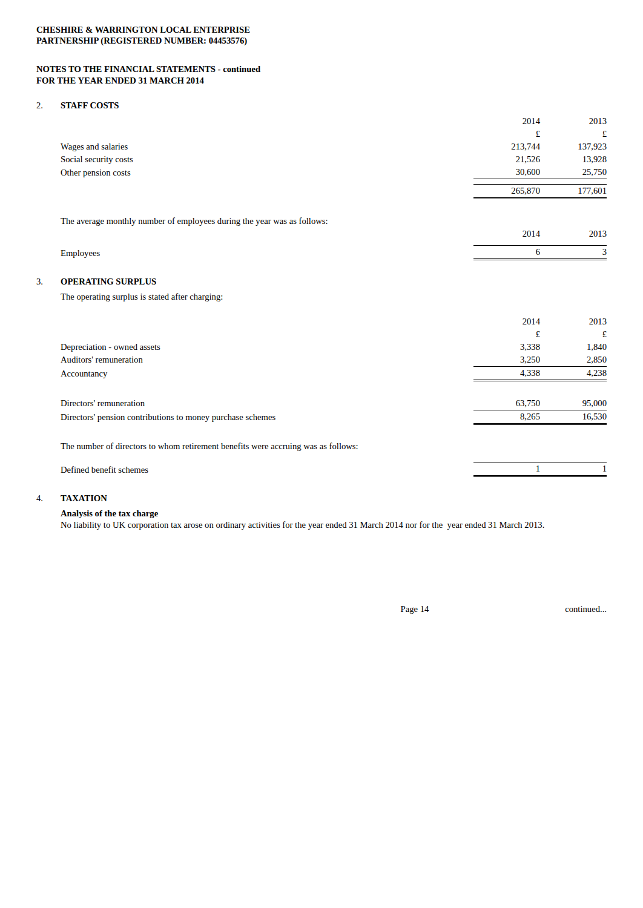CHESHIRE & WARRINGTON LOCAL ENTERPRISE
PARTNERSHIP (REGISTERED NUMBER: 04453576)
NOTES TO THE FINANCIAL STATEMENTS - continued
FOR THE YEAR ENDED 31 MARCH 2014
2.
STAFF COSTS
| | 2014 | 2013 |
| | £ | £ |
| Wages and salaries | 213,744 | 137,923 |
| Social security costs | 21,526 | 13,928 |
| Other pension costs | 30,600 | 25,750 |
| | 265,870 | 177,601 |
| The average monthly number of employees during the year was as follows: | | |
| | 2014 | 2013 |
| Employees | 6 | 3 |
3.
OPERATING SURPLUS
The operating surplus is stated after charging:
| | 2014 | 2013 |
| | £ | £ |
| Depreciation - owned assets | 3,338 | 1,840 |
| Auditors' remuneration | 3,250 | 2,850 |
| Accountancy | 4,338 | 4,238 |
| Directors' remuneration | 63,750 | 95,000 |
| Directors' pension contributions to money purchase schemes | 8,265 | 16,530 |
The number of directors to whom retirement benefits were accruing was as follows:
| Defined benefit schemes | 1 | 1 |
4.
TAXATION
Analysis of the tax charge
No liability to UK corporation tax arose on ordinary activities for the year ended 31 March 2014 nor for the year ended 31 March 2013.
Page 14
continued...